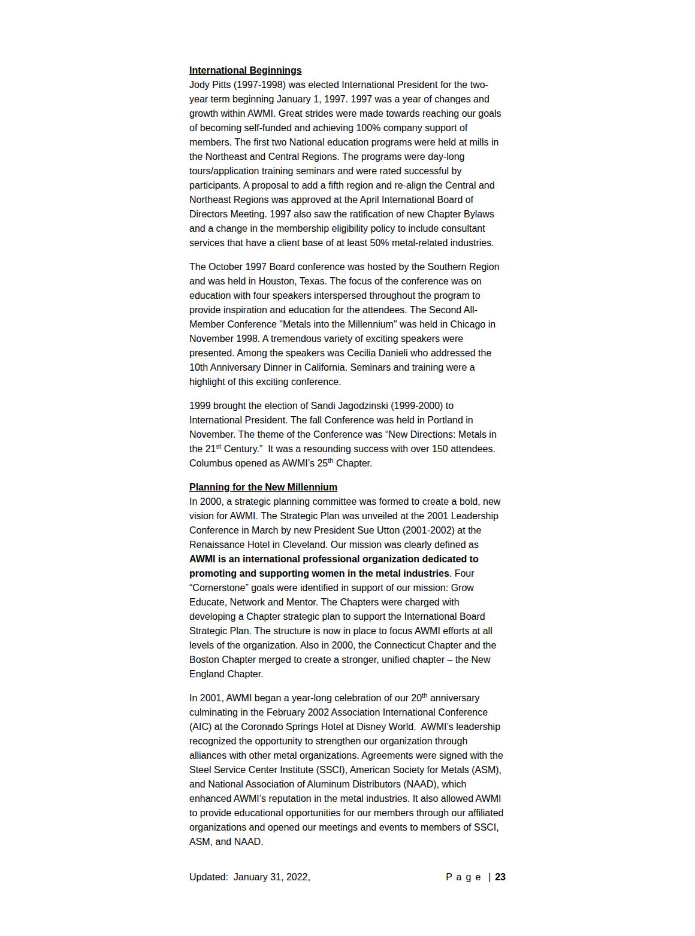International Beginnings
Jody Pitts (1997-1998) was elected International President for the two-year term beginning January 1, 1997. 1997 was a year of changes and growth within AWMI. Great strides were made towards reaching our goals of becoming self-funded and achieving 100% company support of members. The first two National education programs were held at mills in the Northeast and Central Regions. The programs were day-long tours/application training seminars and were rated successful by participants. A proposal to add a fifth region and re-align the Central and Northeast Regions was approved at the April International Board of Directors Meeting. 1997 also saw the ratification of new Chapter Bylaws and a change in the membership eligibility policy to include consultant services that have a client base of at least 50% metal-related industries.
The October 1997 Board conference was hosted by the Southern Region and was held in Houston, Texas. The focus of the conference was on education with four speakers interspersed throughout the program to provide inspiration and education for the attendees. The Second All-Member Conference "Metals into the Millennium" was held in Chicago in November 1998. A tremendous variety of exciting speakers were presented. Among the speakers was Cecilia Danieli who addressed the 10th Anniversary Dinner in California. Seminars and training were a highlight of this exciting conference.
1999 brought the election of Sandi Jagodzinski (1999-2000) to International President. The fall Conference was held in Portland in November. The theme of the Conference was “New Directions: Metals in the 21st Century.” It was a resounding success with over 150 attendees. Columbus opened as AWMI’s 25th Chapter.
Planning for the New Millennium
In 2000, a strategic planning committee was formed to create a bold, new vision for AWMI. The Strategic Plan was unveiled at the 2001 Leadership Conference in March by new President Sue Utton (2001-2002) at the Renaissance Hotel in Cleveland. Our mission was clearly defined as AWMI is an international professional organization dedicated to promoting and supporting women in the metal industries. Four “Cornerstone” goals were identified in support of our mission: Grow Educate, Network and Mentor. The Chapters were charged with developing a Chapter strategic plan to support the International Board Strategic Plan. The structure is now in place to focus AWMI efforts at all levels of the organization. Also in 2000, the Connecticut Chapter and the Boston Chapter merged to create a stronger, unified chapter – the New England Chapter.
In 2001, AWMI began a year-long celebration of our 20th anniversary culminating in the February 2002 Association International Conference (AIC) at the Coronado Springs Hotel at Disney World. AWMI’s leadership recognized the opportunity to strengthen our organization through alliances with other metal organizations. Agreements were signed with the Steel Service Center Institute (SSCI), American Society for Metals (ASM), and National Association of Aluminum Distributors (NAAD), which enhanced AWMI’s reputation in the metal industries. It also allowed AWMI to provide educational opportunities for our members through our affiliated organizations and opened our meetings and events to members of SSCI, ASM, and NAAD.
Updated: January 31, 2022, P a g e | 23